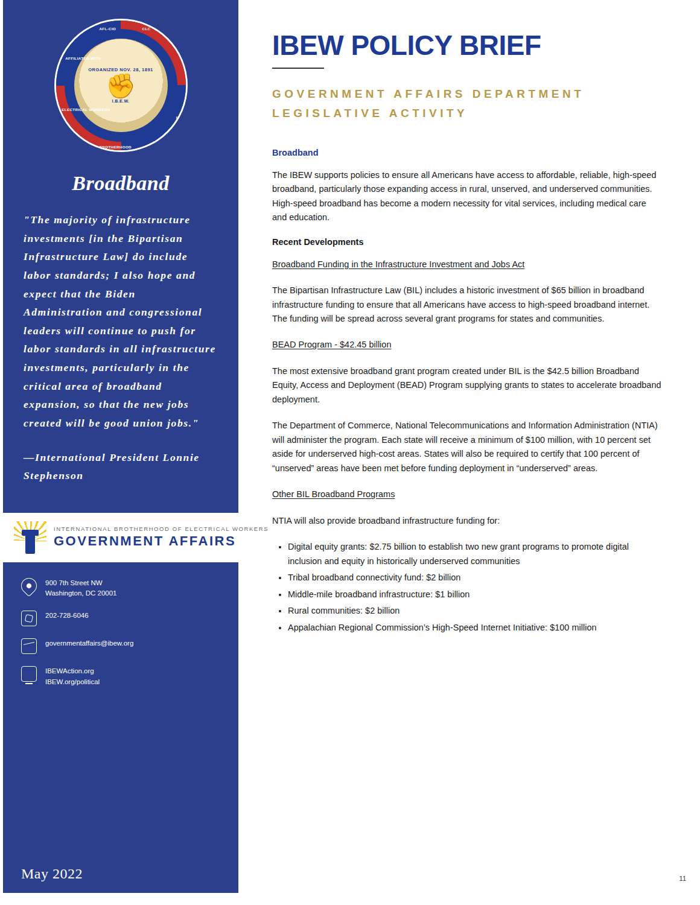AFFILIATED WITH AFL-CIO CLC INTERNATIONAL BROTHERHOOD ELECTRICAL WORKERS
Organized Nov. 28, 1891
✊
I.B.E.W.
Broadband
"The majority of infrastructure investments [in the Bipartisan Infrastructure Law] do include labor standards; I also hope and expect that the Biden Administration and congressional leaders will continue to push for labor standards in all infrastructure investments, particularly in the critical area of broadband expansion, so that the new jobs created will be good union jobs."
—International President Lonnie Stephenson
International Brotherhood of Electrical Workers
GOVERNMENT AFFAIRS
900 7th Street NW
Washington, DC 20001
202-728-6046
governmentaffairs@ibew.org
IBEWAction.org
IBEW.org/political
May 2022
IBEW POLICY BRIEF
Government Affairs Department
Legislative Activity
Broadband
The IBEW supports policies to ensure all Americans have access to affordable, reliable, high-speed broadband, particularly those expanding access in rural, unserved, and underserved communities. High-speed broadband has become a modern necessity for vital services, including medical care and education.
Recent Developments
Broadband Funding in the Infrastructure Investment and Jobs Act
The Bipartisan Infrastructure Law (BIL) includes a historic investment of $65 billion in broadband infrastructure funding to ensure that all Americans have access to high-speed broadband internet. The funding will be spread across several grant programs for states and communities.
BEAD Program - $42.45 billion
The most extensive broadband grant program created under BIL is the $42.5 billion Broadband Equity, Access and Deployment (BEAD) Program supplying grants to states to accelerate broadband deployment.
The Department of Commerce, National Telecommunications and Information Administration (NTIA) will administer the program. Each state will receive a minimum of $100 million, with 10 percent set aside for underserved high-cost areas. States will also be required to certify that 100 percent of “unserved” areas have been met before funding deployment in “underserved” areas.
Other BIL Broadband Programs
NTIA will also provide broadband infrastructure funding for:
Digital equity grants: $2.75 billion to establish two new grant programs to promote digital inclusion and equity in historically underserved communities
Tribal broadband connectivity fund: $2 billion
Middle-mile broadband infrastructure: $1 billion
Rural communities: $2 billion
Appalachian Regional Commission’s High-Speed Internet Initiative: $100 million
11